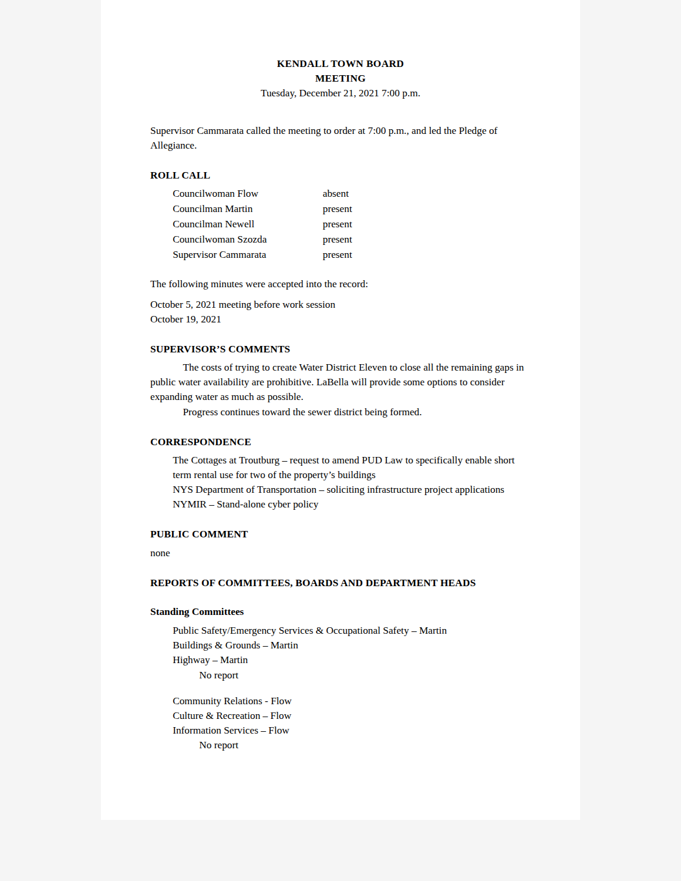KENDALL TOWN BOARD
MEETING
Tuesday, December 21, 2021 7:00 p.m.
Supervisor Cammarata called the meeting to order at 7:00 p.m., and led the Pledge of Allegiance.
ROLL CALL
| Councilwoman Flow | absent |
| Councilman Martin | present |
| Councilman Newell | present |
| Councilwoman Szozda | present |
| Supervisor Cammarata | present |
The following minutes were accepted into the record:
October 5, 2021 meeting before work session
October 19, 2021
SUPERVISOR’S COMMENTS
The costs of trying to create Water District Eleven to close all the remaining gaps in public water availability are prohibitive. LaBella will provide some options to consider expanding water as much as possible.
Progress continues toward the sewer district being formed.
CORRESPONDENCE
The Cottages at Troutburg – request to amend PUD Law to specifically enable short term rental use for two of the property’s buildings
NYS Department of Transportation – soliciting infrastructure project applications
NYMIR – Stand-alone cyber policy
PUBLIC COMMENT
none
REPORTS OF COMMITTEES, BOARDS AND DEPARTMENT HEADS
Standing Committees
Public Safety/Emergency Services & Occupational Safety – Martin
Buildings & Grounds – Martin
Highway – Martin
No report
Community Relations - Flow
Culture & Recreation – Flow
Information Services – Flow
No report